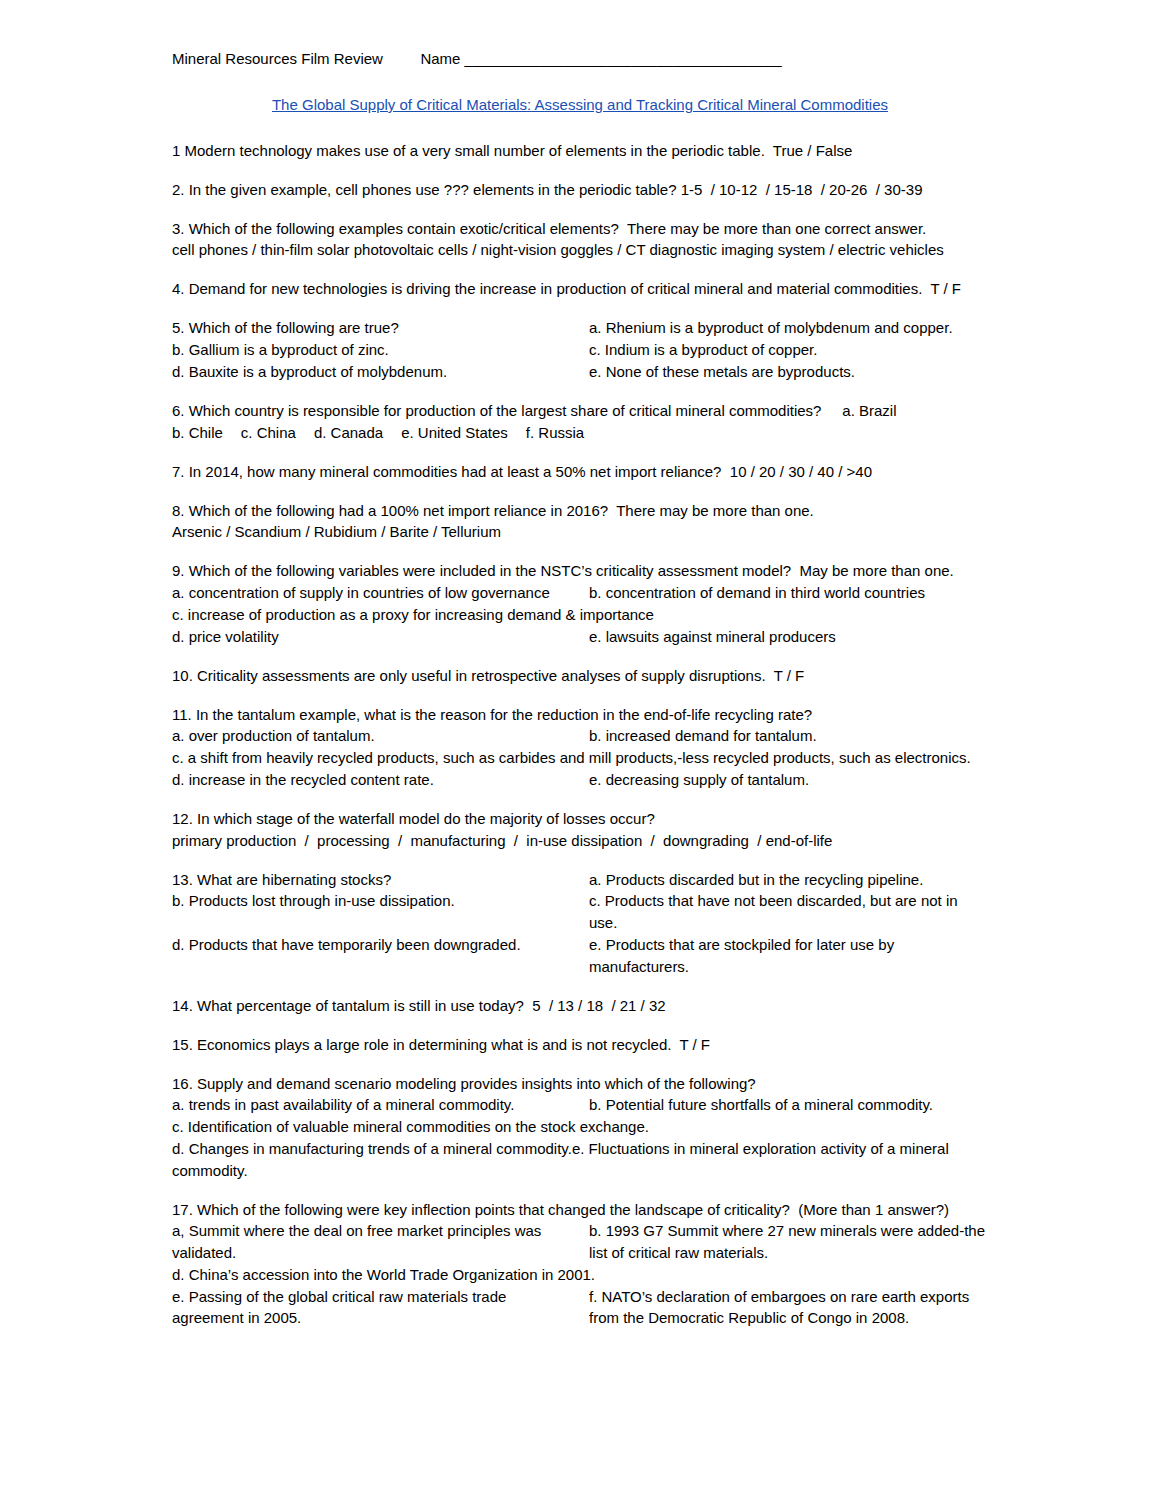Mineral Resources Film Review
Name ______________________________________
The Global Supply of Critical Materials: Assessing and Tracking Critical Mineral Commodities
1 Modern technology makes use of a very small number of elements in the periodic table. True / False
2. In the given example, cell phones use ??? elements in the periodic table? 1-5 / 10-12 / 15-18 / 20-26 / 30-39
3. Which of the following examples contain exotic/critical elements? There may be more than one correct answer. cell phones / thin-film solar photovoltaic cells / night-vision goggles / CT diagnostic imaging system / electric vehicles
4. Demand for new technologies is driving the increase in production of critical mineral and material commodities. T / F
5. Which of the following are true? a. Rhenium is a byproduct of molybdenum and copper. b. Gallium is a byproduct of zinc. c. Indium is a byproduct of copper. d. Bauxite is a byproduct of molybdenum. e. None of these metals are byproducts.
6. Which country is responsible for production of the largest share of critical mineral commodities? a. Brazil b. Chile c. China d. Canada e. United States f. Russia
7. In 2014, how many mineral commodities had at least a 50% net import reliance? 10 / 20 / 30 / 40 / >40
8. Which of the following had a 100% net import reliance in 2016? There may be more than one. Arsenic / Scandium / Rubidium / Barite / Tellurium
9. Which of the following variables were included in the NSTC’s criticality assessment model? May be more than one.
a. concentration of supply in countries of low governance b. concentration of demand in third world countries
c. increase of production as a proxy for increasing demand & importance
d. price volatility e. lawsuits against mineral producers
10. Criticality assessments are only useful in retrospective analyses of supply disruptions. T / F
11. In the tantalum example, what is the reason for the reduction in the end-of-life recycling rate?
a. over production of tantalum. b. increased demand for tantalum.
c. a shift from heavily recycled products, such as carbides and mill products,-less recycled products, such as electronics.
d. increase in the recycled content rate. e. decreasing supply of tantalum.
12. In which stage of the waterfall model do the majority of losses occur? primary production / processing / manufacturing / in-use dissipation / downgrading / end-of-life
13. What are hibernating stocks? a. Products discarded but in the recycling pipeline. b. Products lost through in-use dissipation. c. Products that have not been discarded, but are not in use. d. Products that have temporarily been downgraded. e. Products that are stockpiled for later use by manufacturers.
14. What percentage of tantalum is still in use today? 5 / 13 / 18 / 21 / 32
15. Economics plays a large role in determining what is and is not recycled. T / F
16. Supply and demand scenario modeling provides insights into which of the following?
a. trends in past availability of a mineral commodity. b. Potential future shortfalls of a mineral commodity.
c. Identification of valuable mineral commodities on the stock exchange. d. Changes in manufacturing trends of a mineral commodity.e. Fluctuations in mineral exploration activity of a mineral commodity.
17. Which of the following were key inflection points that changed the landscape of criticality? (More than 1 answer?)
a, Summit where the deal on free market principles was validated. b. 1993 G7 Summit where 27 new minerals were added-the list of critical raw materials.
d. China’s accession into the World Trade Organization in 2001.
e. Passing of the global critical raw materials trade agreement in 2005. f. NATO’s declaration of embargoes on rare earth exports from the Democratic Republic of Congo in 2008.